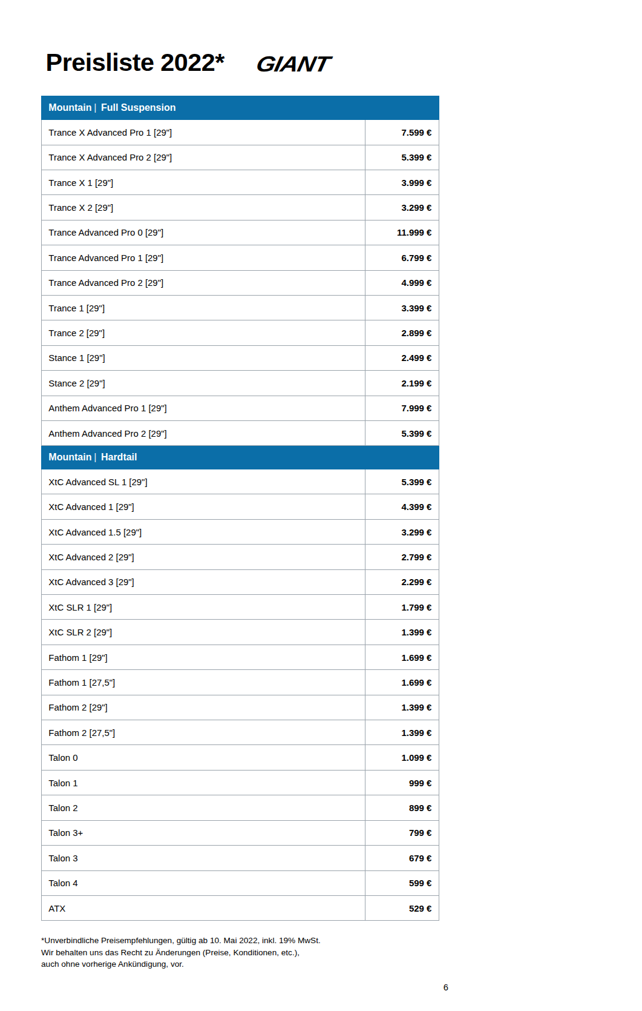Preisliste 2022*
GIANT
Preisliste 2022 – Mountainbikes
| Mountain / Full Suspension |
| --- |
| Trance X Advanced Pro 1 [29"] | 7.599 € |
| Trance X Advanced Pro 2 [29"] | 5.399 € |
| Trance X 1 [29"] | 3.999 € |
| Trance X 2 [29"] | 3.299 € |
| Trance Advanced Pro 0 [29"] | 11.999 € |
| Trance Advanced Pro 1 [29"] | 6.799 € |
| Trance Advanced Pro 2 [29"] | 4.999 € |
| Trance 1 [29"] | 3.399 € |
| Trance 2 [29"] | 2.899 € |
| Stance 1 [29"] | 2.499 € |
| Stance 2 [29"] | 2.199 € |
| Anthem Advanced Pro 1 [29"] | 7.999 € |
| Anthem Advanced Pro 2 [29"] | 5.399 € |
| Mountain / Hardtail |
| XtC Advanced SL 1 [29"] | 5.399 € |
| XtC Advanced 1 [29"] | 4.399 € |
| XtC Advanced 1.5 [29"] | 3.299 € |
| XtC Advanced 2 [29"] | 2.799 € |
| XtC Advanced 3 [29"] | 2.299 € |
| XtC SLR 1 [29"] | 1.799 € |
| XtC SLR 2 [29"] | 1.399 € |
| Fathom 1 [29"] | 1.699 € |
| Fathom 1 [27,5"] | 1.699 € |
| Fathom 2 [29"] | 1.399 € |
| Fathom 2 [27,5"] | 1.399 € |
| Talon 0 | 1.099 € |
| Talon 1 | 999 € |
| Talon 2 | 899 € |
| Talon 3+ | 799 € |
| Talon 3 | 679 € |
| Talon 4 | 599 € |
| ATX | 529 € |
*Unverbindliche Preisempfehlungen, gültig ab 10. Mai 2022, inkl. 19% MwSt.
Wir behalten uns das Recht zu Änderungen (Preise, Konditionen, etc.),
auch ohne vorherige Ankündigung, vor.
6